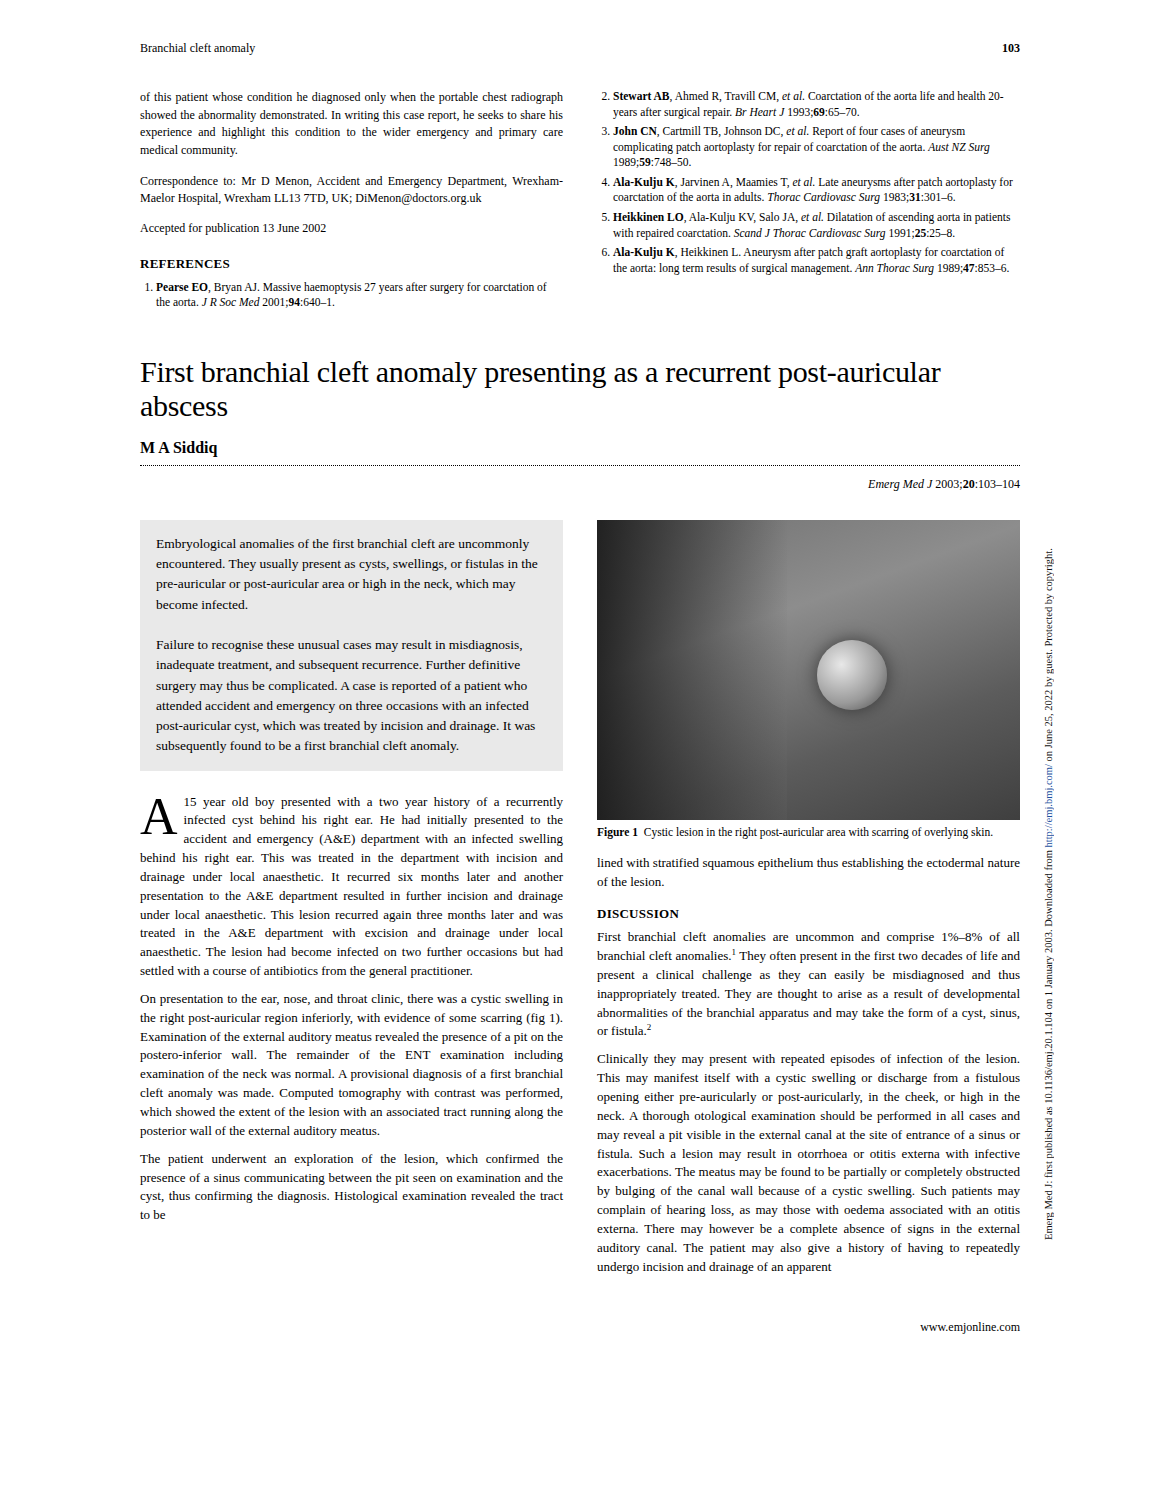Emerg Med J: first published as 10.1136/emj.20.1.104 on 1 January 2003. Downloaded from http://emj.bmj.com/ on June 25, 2022 by guest. Protected by copyright.
Branchial cleft anomaly 103
of this patient whose condition he diagnosed only when the portable chest radiograph showed the abnormality demonstrated. In writing this case report, he seeks to share his experience and highlight this condition to the wider emergency and primary care medical community.
Correspondence to: Mr D Menon, Accident and Emergency Department, Wrexham-Maelor Hospital, Wrexham LL13 7TD, UK; DiMenon@doctors.org.uk
Accepted for publication 13 June 2002
REFERENCES
Pearse EO, Bryan AJ. Massive haemoptysis 27 years after surgery for coarctation of the aorta. J R Soc Med 2001;94:640–1.
Stewart AB, Ahmed R, Travill CM, et al. Coarctation of the aorta life and health 20-years after surgical repair. Br Heart J 1993;69:65–70.
John CN, Cartmill TB, Johnson DC, et al. Report of four cases of aneurysm complicating patch aortoplasty for repair of coarctation of the aorta. Aust NZ Surg 1989;59:748–50.
Ala-Kulju K, Jarvinen A, Maamies T, et al. Late aneurysms after patch aortoplasty for coarctation of the aorta in adults. Thorac Cardiovasc Surg 1983;31:301–6.
Heikkinen LO, Ala-Kulju KV, Salo JA, et al. Dilatation of ascending aorta in patients with repaired coarctation. Scand J Thorac Cardiovasc Surg 1991;25:25–8.
Ala-Kulju K, Heikkinen L. Aneurysm after patch graft aortoplasty for coarctation of the aorta: long term results of surgical management. Ann Thorac Surg 1989;47:853–6.
First branchial cleft anomaly presenting as a recurrent post-auricular abscess
M A Siddiq
Emerg Med J 2003;20:103–104
Embryological anomalies of the first branchial cleft are uncommonly encountered. They usually present as cysts, swellings, or fistulas in the pre-auricular or post-auricular area or high in the neck, which may become infected.
Failure to recognise these unusual cases may result in misdiagnosis, inadequate treatment, and subsequent recurrence. Further definitive surgery may thus be complicated. A case is reported of a patient who attended accident and emergency on three occasions with an infected post-auricular cyst, which was treated by incision and drainage. It was subsequently found to be a first branchial cleft anomaly.
A15 year old boy presented with a two year history of a recurrently infected cyst behind his right ear. He had initially presented to the accident and emergency (A&E) department with an infected swelling behind his right ear. This was treated in the department with incision and drainage under local anaesthetic. It recurred six months later and another presentation to the A&E department resulted in further incision and drainage under local anaesthetic. This lesion recurred again three months later and was treated in the A&E department with excision and drainage under local anaesthetic. The lesion had become infected on two further occasions but had settled with a course of antibiotics from the general practitioner.
On presentation to the ear, nose, and throat clinic, there was a cystic swelling in the right post-auricular region inferiorly, with evidence of some scarring (fig 1). Examination of the external auditory meatus revealed the presence of a pit on the postero-inferior wall. The remainder of the ENT examination including examination of the neck was normal. A provisional diagnosis of a first branchial cleft anomaly was made. Computed tomography with contrast was performed, which showed the extent of the lesion with an associated tract running along the posterior wall of the external auditory meatus.
The patient underwent an exploration of the lesion, which confirmed the presence of a sinus communicating between the pit seen on examination and the cyst, thus confirming the diagnosis. Histological examination revealed the tract to be
Figure 1 Cystic lesion in the right post-auricular area with scarring of overlying skin.
lined with stratified squamous epithelium thus establishing the ectodermal nature of the lesion.
DISCUSSION
First branchial cleft anomalies are uncommon and comprise 1%–8% of all branchial cleft anomalies.1 They often present in the first two decades of life and present a clinical challenge as they can easily be misdiagnosed and thus inappropriately treated. They are thought to arise as a result of developmental abnormalities of the branchial apparatus and may take the form of a cyst, sinus, or fistula.2
Clinically they may present with repeated episodes of infection of the lesion. This may manifest itself with a cystic swelling or discharge from a fistulous opening either pre-auricularly or post-auricularly, in the cheek, or high in the neck. A thorough otological examination should be performed in all cases and may reveal a pit visible in the external canal at the site of entrance of a sinus or fistula. Such a lesion may result in otorrhoea or otitis externa with infective exacerbations. The meatus may be found to be partially or completely obstructed by bulging of the canal wall because of a cystic swelling. Such patients may complain of hearing loss, as may those with oedema associated with an otitis externa. There may however be a complete absence of signs in the external auditory canal. The patient may also give a history of having to repeatedly undergo incision and drainage of an apparent
www.emjonline.com